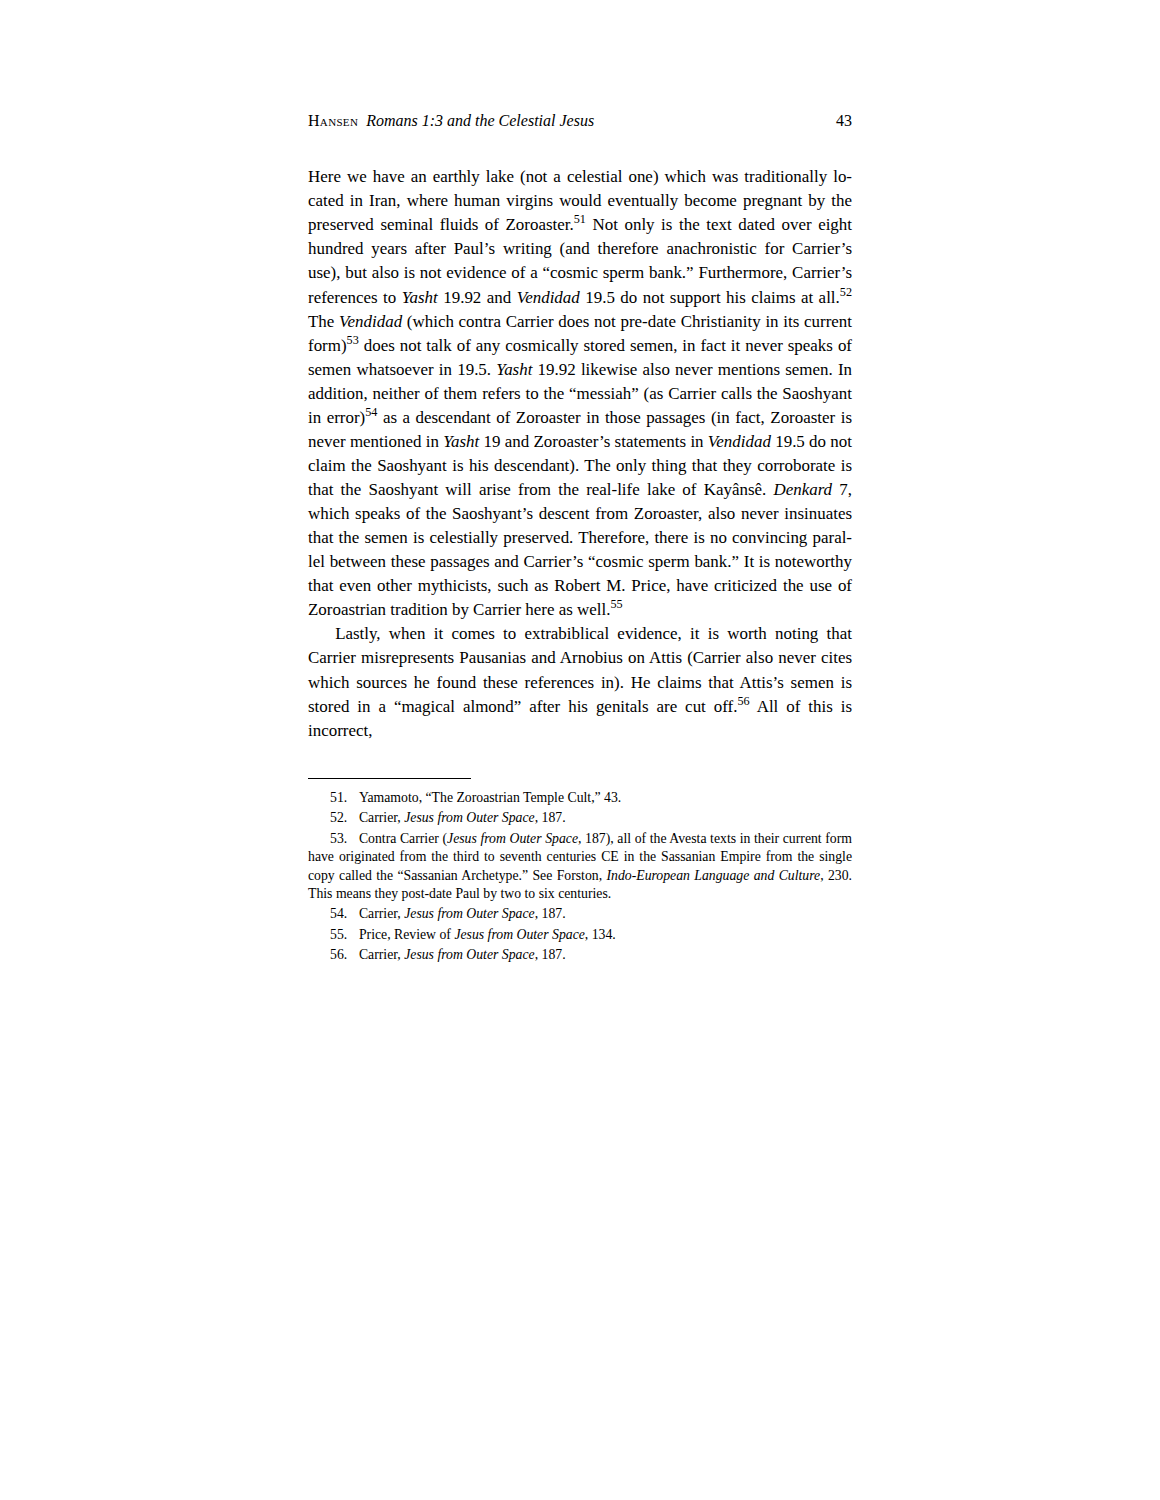Hansen Romans 1:3 and the Celestial Jesus 43
Here we have an earthly lake (not a celestial one) which was traditionally located in Iran, where human virgins would eventually become pregnant by the preserved seminal fluids of Zoroaster.51 Not only is the text dated over eight hundred years after Paul’s writing (and therefore anachronistic for Carrier’s use), but also is not evidence of a “cosmic sperm bank.” Furthermore, Carrier’s references to Yasht 19.92 and Vendidad 19.5 do not support his claims at all.52 The Vendidad (which contra Carrier does not pre-date Christianity in its current form)53 does not talk of any cosmically stored semen, in fact it never speaks of semen whatsoever in 19.5. Yasht 19.92 likewise also never mentions semen. In addition, neither of them refers to the “messiah” (as Carrier calls the Saoshyant in error)54 as a descendant of Zoroaster in those passages (in fact, Zoroaster is never mentioned in Yasht 19 and Zoroaster’s statements in Vendidad 19.5 do not claim the Saoshyant is his descendant). The only thing that they corroborate is that the Saoshyant will arise from the real-life lake of Kayânsê. Denkard 7, which speaks of the Saoshyant’s descent from Zoroaster, also never insinuates that the semen is celestially preserved. Therefore, there is no convincing parallel between these passages and Carrier’s “cosmic sperm bank.” It is noteworthy that even other mythicists, such as Robert M. Price, have criticized the use of Zoroastrian tradition by Carrier here as well.55
Lastly, when it comes to extrabiblical evidence, it is worth noting that Carrier misrepresents Pausanias and Arnobius on Attis (Carrier also never cites which sources he found these references in). He claims that Attis’s semen is stored in a “magical almond” after his genitals are cut off.56 All of this is incorrect,
Yamamoto, “The Zoroastrian Temple Cult,” 43.
Carrier, Jesus from Outer Space, 187.
Contra Carrier (Jesus from Outer Space, 187), all of the Avesta texts in their current form have originated from the third to seventh centuries CE in the Sassanian Empire from the single copy called the “Sassanian Archetype.” See Forston, Indo-European Language and Culture, 230. This means they post-date Paul by two to six centuries.
Carrier, Jesus from Outer Space, 187.
Price, Review of Jesus from Outer Space, 134.
Carrier, Jesus from Outer Space, 187.